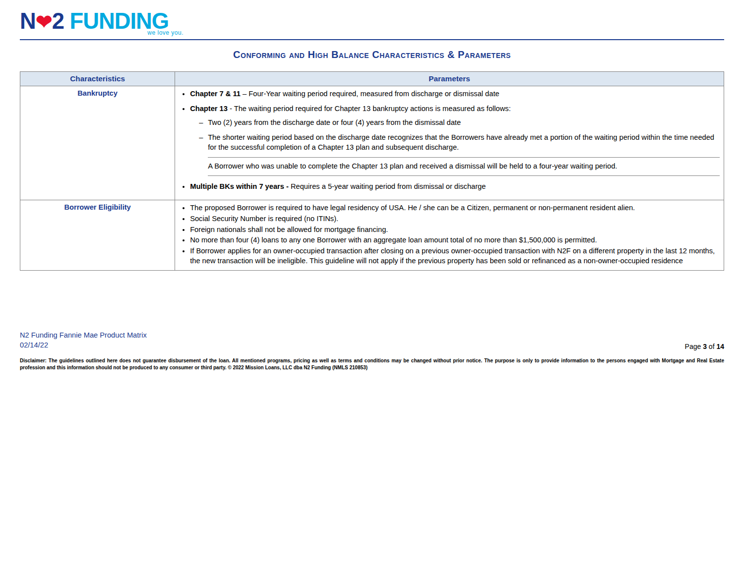N❤2 FUNDING
we love you.
Conforming and High Balance Characteristics & Parameters
| Characteristics | Parameters |
| --- | --- |
| Bankruptcy | Chapter 7 & 11 – Four-Year waiting period required, measured from discharge or dismissal date Chapter 13 - The waiting period required for Chapter 13 bankruptcy actions is measured as follows: Two (2) years from the discharge date or four (4) years from the dismissal date The shorter waiting period based on the discharge date recognizes that the Borrowers have already met a portion of the waiting period within the time needed for the successful completion of a Chapter 13 plan and subsequent discharge. A Borrower who was unable to complete the Chapter 13 plan and received a dismissal will be held to a four-year waiting period. Multiple BKs within 7 years - Requires a 5-year waiting period from dismissal or discharge |
| Borrower Eligibility | The proposed Borrower is required to have legal residency of USA. He / she can be a Citizen, permanent or non-permanent resident alien. Social Security Number is required (no ITINs). Foreign nationals shall not be allowed for mortgage financing. No more than four (4) loans to any one Borrower with an aggregate loan amount total of no more than $1,500,000 is permitted. If Borrower applies for an owner-occupied transaction after closing on a previous owner-occupied transaction with N2F on a different property in the last 12 months, the new transaction will be ineligible. This guideline will not apply if the previous property has been sold or refinanced as a non-owner-occupied residence |
N2 Funding Fannie Mae Product Matrix
02/14/22
Page 3 of 14
Disclaimer: The guidelines outlined here does not guarantee disbursement of the loan. All mentioned programs, pricing as well as terms and conditions may be changed without prior notice. The purpose is only to provide information to the persons engaged with Mortgage and Real Estate profession and this information should not be produced to any consumer or third party. © 2022 Mission Loans, LLC dba N2 Funding (NMLS 210853)